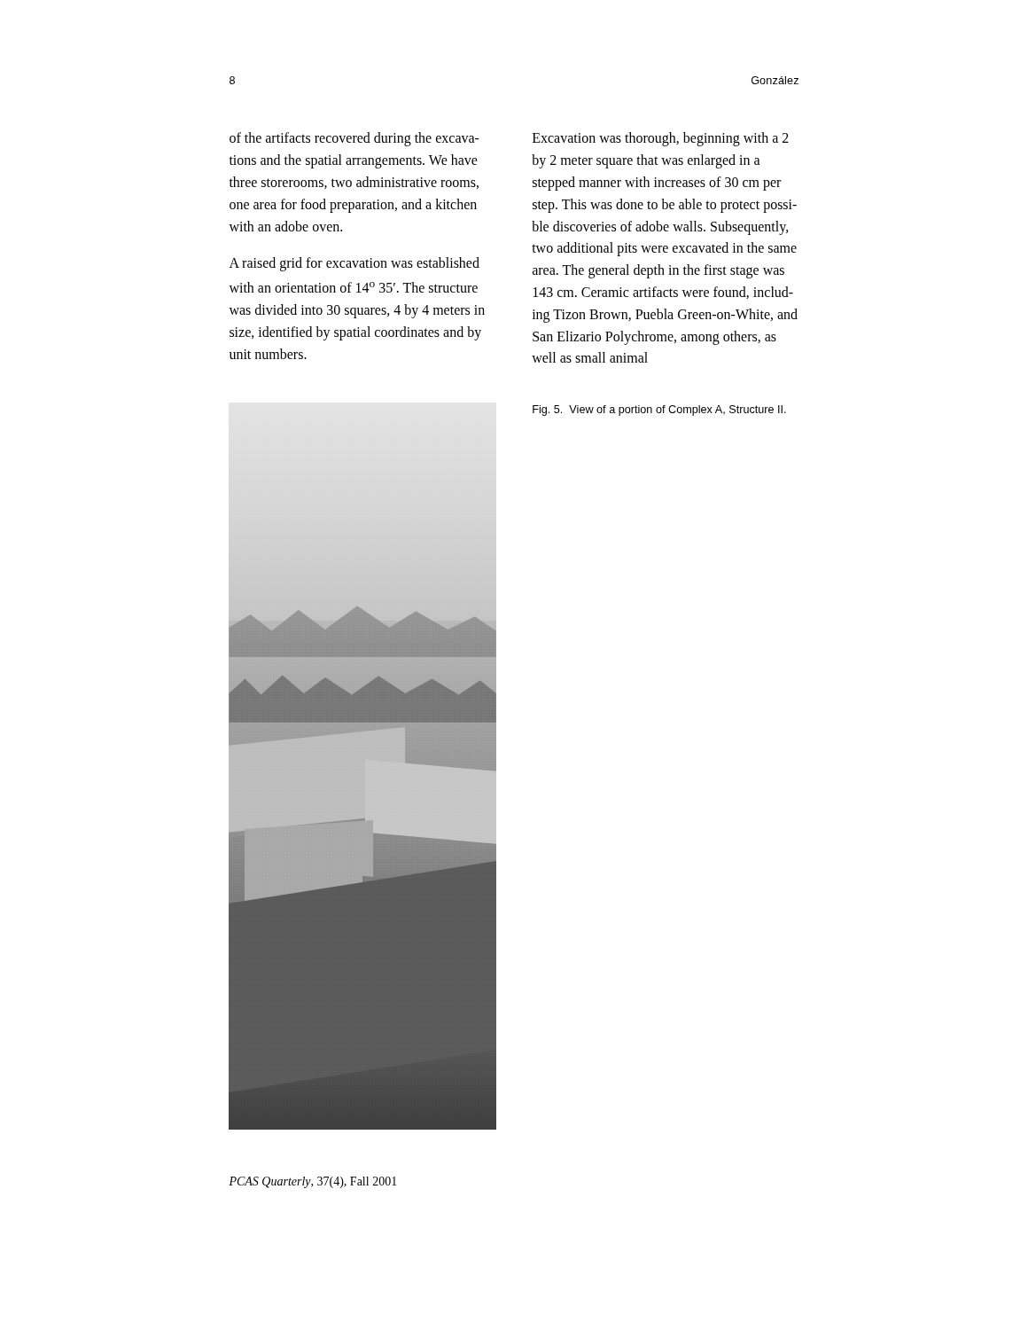8 González
of the artifacts recovered during the excavations and the spatial arrangements. We have three storerooms, two administrative rooms, one area for food preparation, and a kitchen with an adobe oven.
A raised grid for excavation was established with an orientation of 14o 35′. The structure was divided into 30 squares, 4 by 4 meters in size, identified by spatial coordinates and by unit numbers.
Excavation was thorough, beginning with a 2 by 2 meter square that was enlarged in a stepped manner with increases of 30 cm per step. This was done to be able to protect possible discoveries of adobe walls. Subsequently, two additional pits were excavated in the same area. The general depth in the first stage was 143 cm. Ceramic artifacts were found, including Tizon Brown, Puebla Green-on-White, and San Elizario Polychrome, among others, as well as small animal
Fig. 5. View of a portion of Complex A, Structure II.
PCAS Quarterly, 37(4), Fall 2001